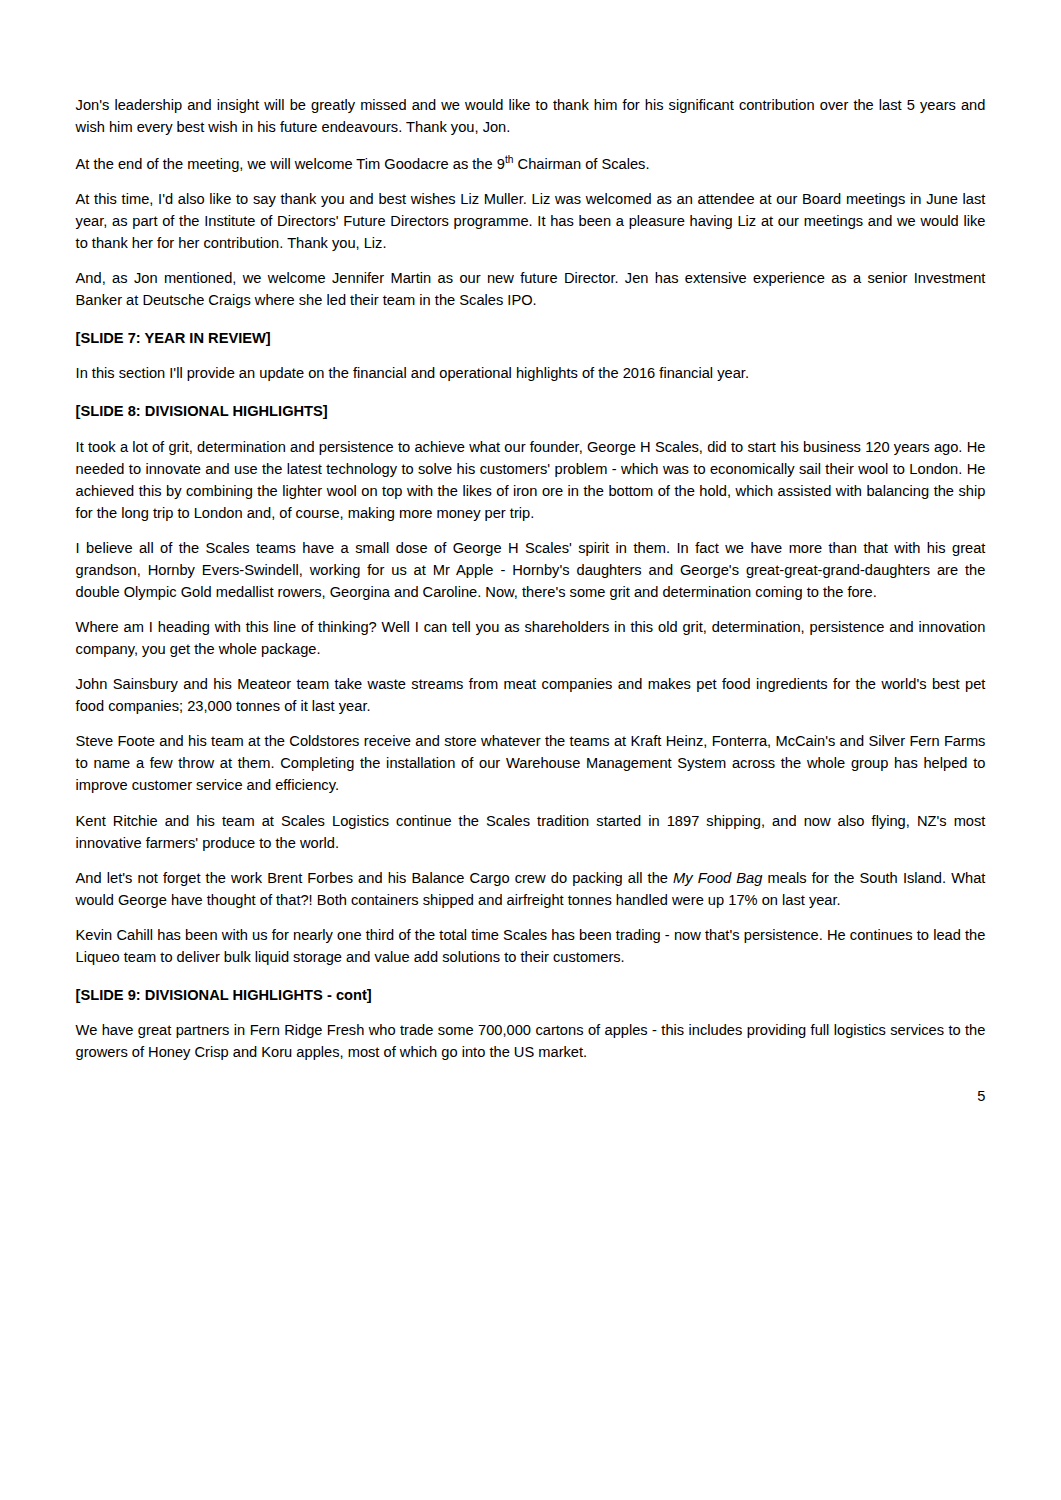Jon's leadership and insight will be greatly missed and we would like to thank him for his significant contribution over the last 5 years and wish him every best wish in his future endeavours. Thank you, Jon.
At the end of the meeting, we will welcome Tim Goodacre as the 9th Chairman of Scales.
At this time, I'd also like to say thank you and best wishes Liz Muller. Liz was welcomed as an attendee at our Board meetings in June last year, as part of the Institute of Directors' Future Directors programme. It has been a pleasure having Liz at our meetings and we would like to thank her for her contribution. Thank you, Liz.
And, as Jon mentioned, we welcome Jennifer Martin as our new future Director. Jen has extensive experience as a senior Investment Banker at Deutsche Craigs where she led their team in the Scales IPO.
[SLIDE 7: YEAR IN REVIEW]
In this section I'll provide an update on the financial and operational highlights of the 2016 financial year.
[SLIDE 8: DIVISIONAL HIGHLIGHTS]
It took a lot of grit, determination and persistence to achieve what our founder, George H Scales, did to start his business 120 years ago. He needed to innovate and use the latest technology to solve his customers' problem - which was to economically sail their wool to London. He achieved this by combining the lighter wool on top with the likes of iron ore in the bottom of the hold, which assisted with balancing the ship for the long trip to London and, of course, making more money per trip.
I believe all of the Scales teams have a small dose of George H Scales' spirit in them. In fact we have more than that with his great grandson, Hornby Evers-Swindell, working for us at Mr Apple - Hornby's daughters and George's great-great-grand-daughters are the double Olympic Gold medallist rowers, Georgina and Caroline. Now, there's some grit and determination coming to the fore.
Where am I heading with this line of thinking? Well I can tell you as shareholders in this old grit, determination, persistence and innovation company, you get the whole package.
John Sainsbury and his Meateor team take waste streams from meat companies and makes pet food ingredients for the world's best pet food companies; 23,000 tonnes of it last year.
Steve Foote and his team at the Coldstores receive and store whatever the teams at Kraft Heinz, Fonterra, McCain's and Silver Fern Farms to name a few throw at them. Completing the installation of our Warehouse Management System across the whole group has helped to improve customer service and efficiency.
Kent Ritchie and his team at Scales Logistics continue the Scales tradition started in 1897 shipping, and now also flying, NZ's most innovative farmers' produce to the world.
And let's not forget the work Brent Forbes and his Balance Cargo crew do packing all the My Food Bag meals for the South Island. What would George have thought of that?! Both containers shipped and airfreight tonnes handled were up 17% on last year.
Kevin Cahill has been with us for nearly one third of the total time Scales has been trading - now that's persistence. He continues to lead the Liqueo team to deliver bulk liquid storage and value add solutions to their customers.
[SLIDE 9: DIVISIONAL HIGHLIGHTS - cont]
We have great partners in Fern Ridge Fresh who trade some 700,000 cartons of apples - this includes providing full logistics services to the growers of Honey Crisp and Koru apples, most of which go into the US market.
5